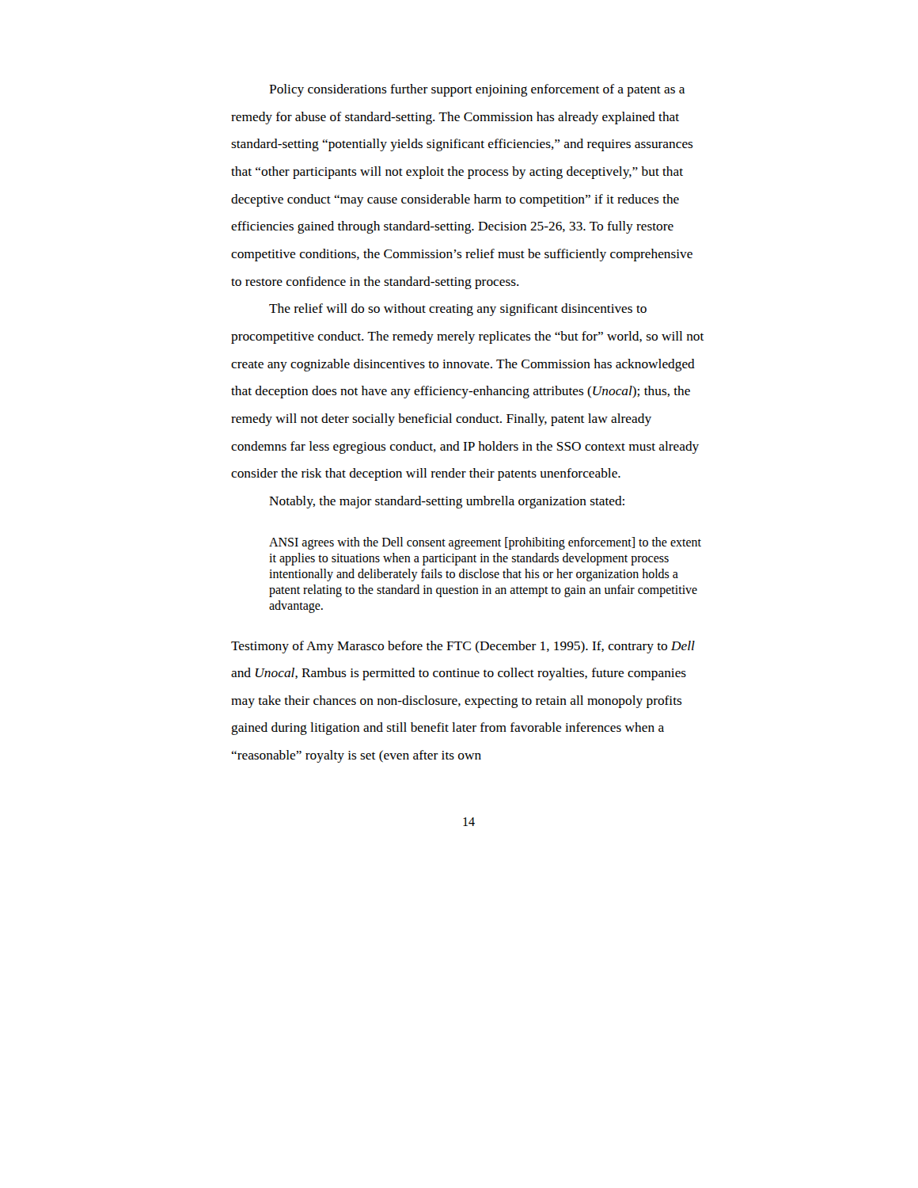Policy considerations further support enjoining enforcement of a patent as a remedy for abuse of standard-setting. The Commission has already explained that standard-setting “potentially yields significant efficiencies,” and requires assurances that “other participants will not exploit the process by acting deceptively,” but that deceptive conduct “may cause considerable harm to competition” if it reduces the efficiencies gained through standard-setting. Decision 25-26, 33. To fully restore competitive conditions, the Commission’s relief must be sufficiently comprehensive to restore confidence in the standard-setting process.
The relief will do so without creating any significant disincentives to procompetitive conduct. The remedy merely replicates the “but for” world, so will not create any cognizable disincentives to innovate. The Commission has acknowledged that deception does not have any efficiency-enhancing attributes (Unocal); thus, the remedy will not deter socially beneficial conduct. Finally, patent law already condemns far less egregious conduct, and IP holders in the SSO context must already consider the risk that deception will render their patents unenforceable.
Notably, the major standard-setting umbrella organization stated:
ANSI agrees with the Dell consent agreement [prohibiting enforcement] to the extent it applies to situations when a participant in the standards development process intentionally and deliberately fails to disclose that his or her organization holds a patent relating to the standard in question in an attempt to gain an unfair competitive advantage.
Testimony of Amy Marasco before the FTC (December 1, 1995). If, contrary to Dell and Unocal, Rambus is permitted to continue to collect royalties, future companies may take their chances on non-disclosure, expecting to retain all monopoly profits gained during litigation and still benefit later from favorable inferences when a “reasonable” royalty is set (even after its own
14